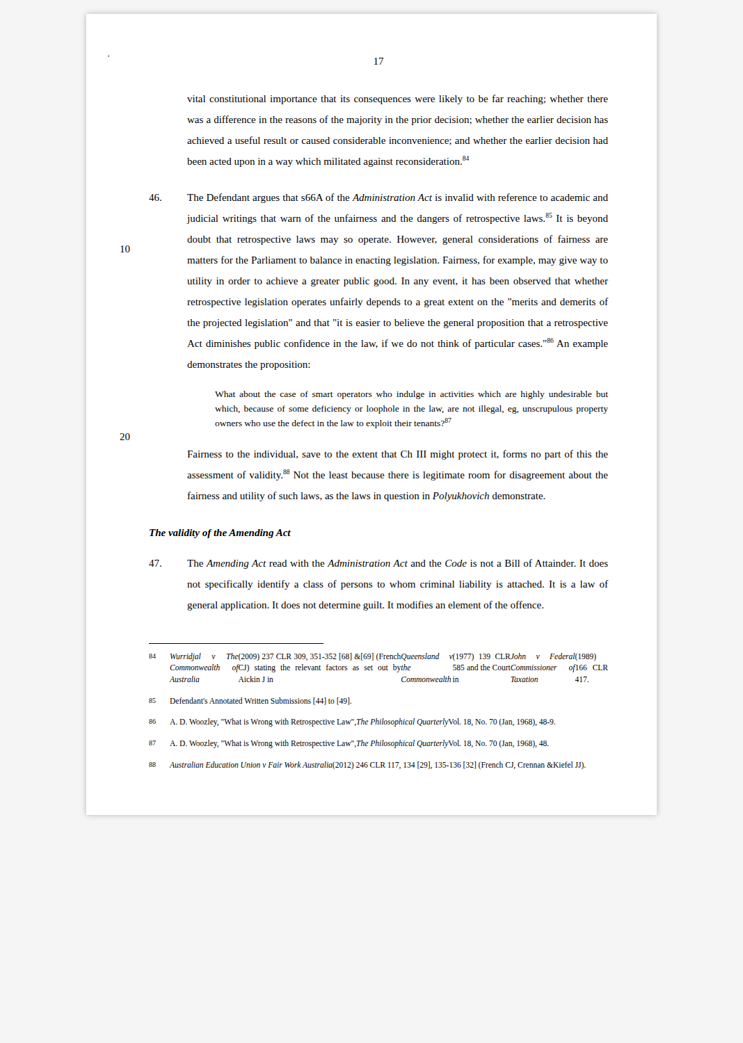‘
17
vital constitutional importance that its consequences were likely to be far reaching; whether there was a difference in the reasons of the majority in the prior decision; whether the earlier decision has achieved a useful result or caused considerable inconvenience; and whether the earlier decision had been acted upon in a way which militated against reconsideration.84
46.
The Defendant argues that s66A of the Administration Act is invalid with reference to academic and judicial writings that warn of the unfairness and the dangers of retrospective laws.85 It is beyond doubt that retrospective laws may so operate. However, general considerations of fairness are matters for the Parliament to balance in enacting legislation. Fairness, for example, may give way to utility in order to achieve a greater public good. In any event, it has been observed that whether retrospective legislation operates unfairly depends to a great extent on the "merits and demerits of the projected legislation" and that "it is easier to believe the general proposition that a retrospective Act diminishes public confidence in the law, if we do not think of particular cases."86 An example demonstrates the proposition:
What about the case of smart operators who indulge in activities which are highly undesirable but which, because of some deficiency or loophole in the law, are not illegal, eg, unscrupulous property owners who use the defect in the law to exploit their tenants?87
Fairness to the individual, save to the extent that Ch III might protect it, forms no part of this the assessment of validity.88 Not the least because there is legitimate room for disagreement about the fairness and utility of such laws, as the laws in question in Polyukhovich demonstrate.
10
20
The validity of the Amending Act
47.
The Amending Act read with the Administration Act and the Code is not a Bill of Attainder. It does not specifically identify a class of persons to whom criminal liability is attached. It is a law of general application. It does not determine guilt. It modifies an element of the offence.
84
Wurridjal v The Commonwealth of Australia (2009) 237 CLR 309, 351-352 [68] &[69] (French CJ) stating the relevant factors as set out by Aickin J in Queensland v the Commonwealth (1977) 139 CLR 585 and the Court in John v Federal Commissioner of Taxation (1989) 166 CLR 417.
85
Defendant's Annotated Written Submissions [44] to [49].
86
A. D. Woozley, "What is Wrong with Retrospective Law", The Philosophical Quarterly Vol. 18, No. 70 (Jan, 1968), 48-9.
87
A. D. Woozley, "What is Wrong with Retrospective Law", The Philosophical Quarterly Vol. 18, No. 70 (Jan, 1968), 48.
88
Australian Education Union v Fair Work Australia (2012) 246 CLR 117, 134 [29], 135-136 [32] (French CJ, Crennan &Kiefel JJ).